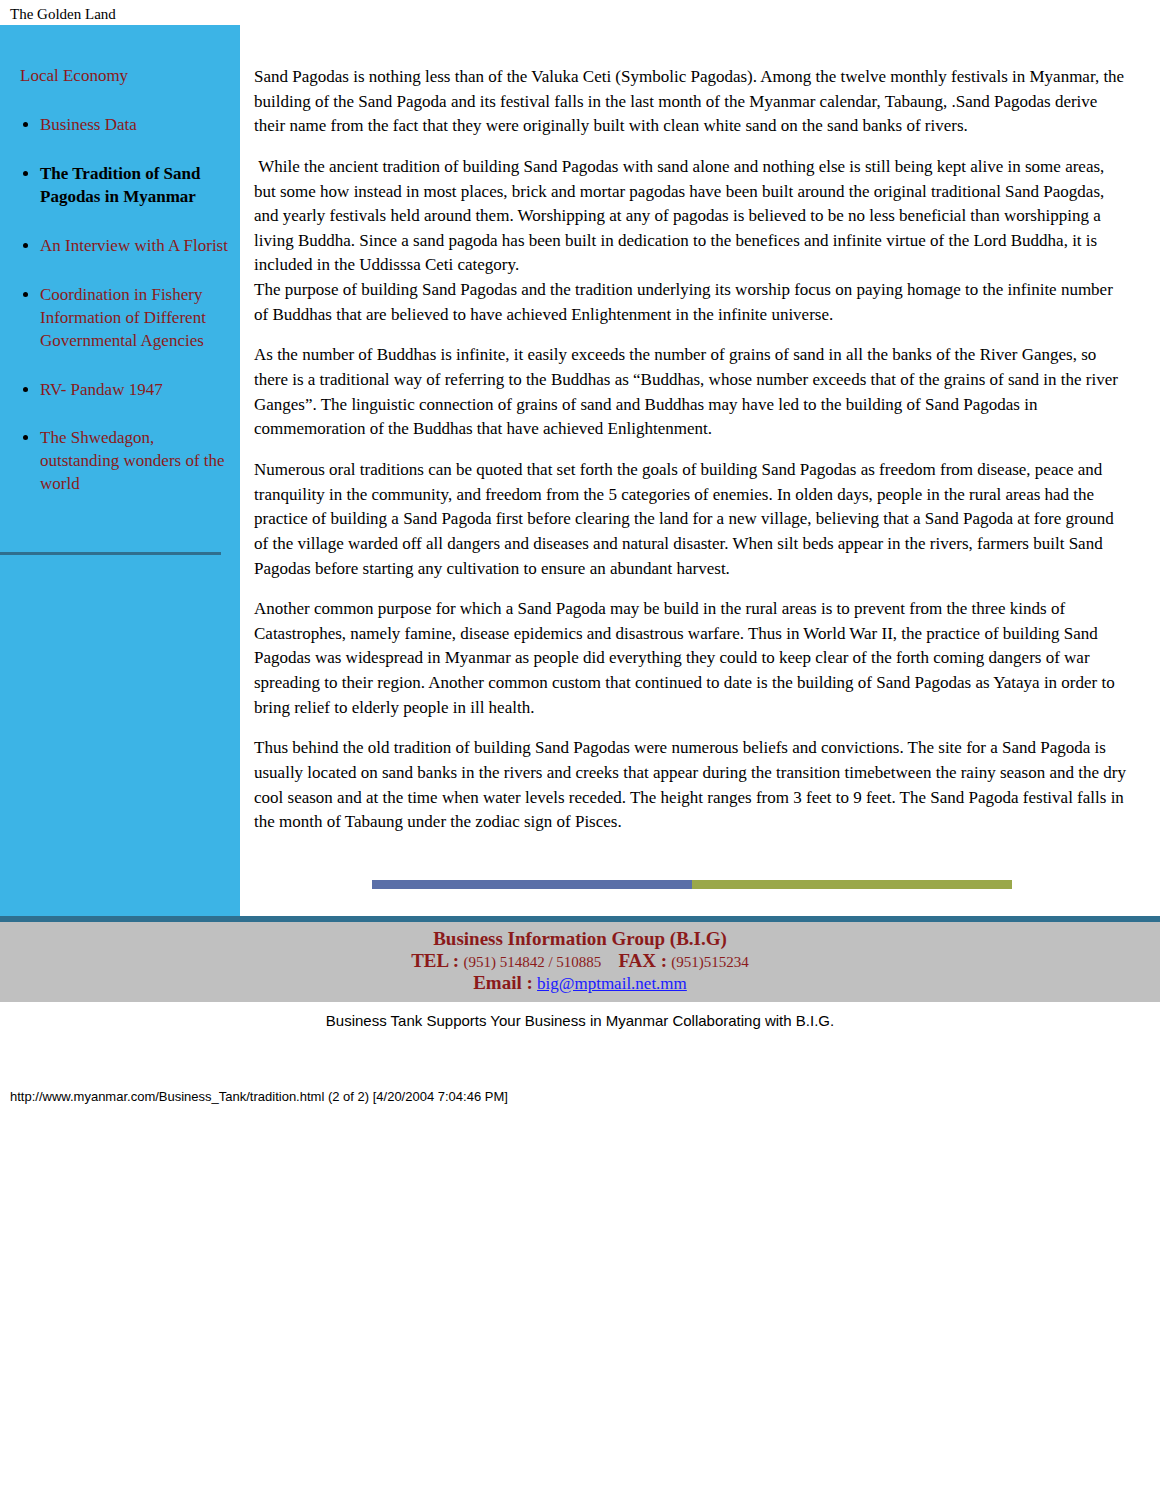The Golden Land
| Local Economy Business Data The Tradition of Sand Pagodas in Myanmar An Interview with A Florist Coordination in Fishery Information of Different Governmental Agencies RV- Pandaw 1947 The Shwedagon, outstanding wonders of the world | Sand Pagodas is nothing less than of the Valuka Ceti (Symbolic Pagodas). Among the twelve monthly festivals in Myanmar, the building of the Sand Pagoda and its festival falls in the last month of the Myanmar calendar, Tabaung, .Sand Pagodas derive their name from the fact that they were originally built with clean white sand on the sand banks of rivers. While the ancient tradition of building Sand Pagodas with sand alone and nothing else is still being kept alive in some areas, but some how instead in most places, brick and mortar pagodas have been built around the original traditional Sand Paogdas, and yearly festivals held around them. Worshipping at any of pagodas is believed to be no less beneficial than worshipping a living Buddha. Since a sand pagoda has been built in dedication to the benefices and infinite virtue of the Lord Buddha, it is included in the Uddisssa Ceti category. The purpose of building Sand Pagodas and the tradition underlying its worship focus on paying homage to the infinite number of Buddhas that are believed to have achieved Enlightenment in the infinite universe. As the number of Buddhas is infinite, it easily exceeds the number of grains of sand in all the banks of the River Ganges, so there is a traditional way of referring to the Buddhas as “Buddhas, whose number exceeds that of the grains of sand in the river Ganges”. The linguistic connection of grains of sand and Buddhas may have led to the building of Sand Pagodas in commemoration of the Buddhas that have achieved Enlightenment. Numerous oral traditions can be quoted that set forth the goals of building Sand Pagodas as freedom from disease, peace and tranquility in the community, and freedom from the 5 categories of enemies. In olden days, people in the rural areas had the practice of building a Sand Pagoda first before clearing the land for a new village, believing that a Sand Pagoda at fore ground of the village warded off all dangers and diseases and natural disaster. When silt beds appear in the rivers, farmers built Sand Pagodas before starting any cultivation to ensure an abundant harvest. Another common purpose for which a Sand Pagoda may be build in the rural areas is to prevent from the three kinds of Catastrophes, namely famine, disease epidemics and disastrous warfare. Thus in World War II, the practice of building Sand Pagodas was widespread in Myanmar as people did everything they could to keep clear of the forth coming dangers of war spreading to their region. Another common custom that continued to date is the building of Sand Pagodas as Yataya in order to bring relief to elderly people in ill health. Thus behind the old tradition of building Sand Pagodas were numerous beliefs and convictions. The site for a Sand Pagoda is usually located on sand banks in the rivers and creeks that appear during the transition timebetween the rainy season and the dry cool season and at the time when water levels receded. The height ranges from 3 feet to 9 feet. The Sand Pagoda festival falls in the month of Tabaung under the zodiac sign of Pisces. |
Business Information Group (B.I.G)
TEL : (951) 514842 / 510885 FAX : (951)515234
Email : big@mptmail.net.mm
Business Tank Supports Your Business in Myanmar Collaborating with B.I.G.
http://www.myanmar.com/Business_Tank/tradition.html (2 of 2) [4/20/2004 7:04:46 PM]